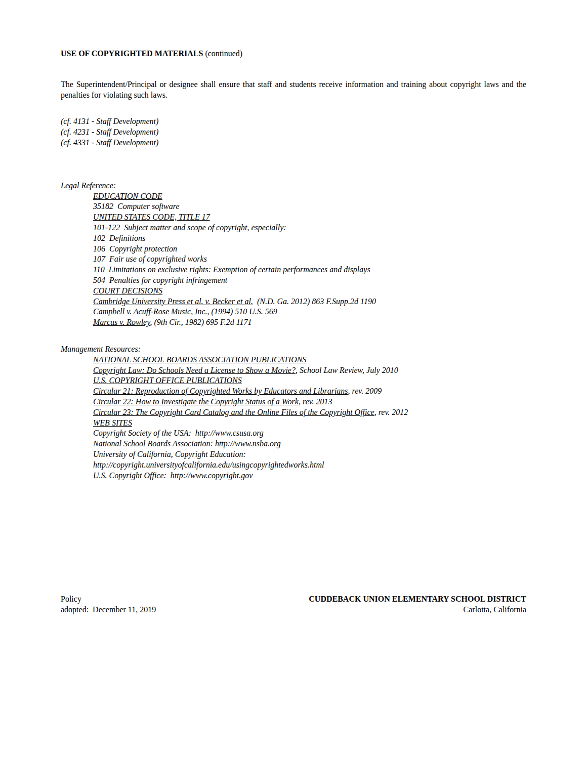Use of Copyrighted Materials (continued)
The Superintendent/Principal or designee shall ensure that staff and students receive information and training about copyright laws and the penalties for violating such laws.
(cf. 4131 - Staff Development)
(cf. 4231 - Staff Development)
(cf. 4331 - Staff Development)
Legal Reference:
EDUCATION CODE
35182 Computer software
UNITED STATES CODE, TITLE 17
101-122 Subject matter and scope of copyright, especially:
102 Definitions
106 Copyright protection
107 Fair use of copyrighted works
110 Limitations on exclusive rights: Exemption of certain performances and displays
504 Penalties for copyright infringement
COURT DECISIONS
Cambridge University Press et al. v. Becker et al. (N.D. Ga. 2012) 863 F.Supp.2d 1190
Campbell v. Acuff-Rose Music, Inc., (1994) 510 U.S. 569
Marcus v. Rowley, (9th Cir., 1982) 695 F.2d 1171
Management Resources:
NATIONAL SCHOOL BOARDS ASSOCIATION PUBLICATIONS
Copyright Law: Do Schools Need a License to Show a Movie?, School Law Review, July 2010
U.S. COPYRIGHT OFFICE PUBLICATIONS
Circular 21: Reproduction of Copyrighted Works by Educators and Librarians, rev. 2009
Circular 22: How to Investigate the Copyright Status of a Work, rev. 2013
Circular 23: The Copyright Card Catalog and the Online Files of the Copyright Office, rev. 2012
WEB SITES
Copyright Society of the USA: http://www.csusa.org
National School Boards Association: http://www.nsba.org
University of California, Copyright Education:
http://copyright.universityofcalifornia.edu/usingcopyrightedworks.html
U.S. Copyright Office: http://www.copyright.gov
| Policy | Cuddeback Union Elementary School District |
| adopted: December 11, 2019 | Carlotta, California |